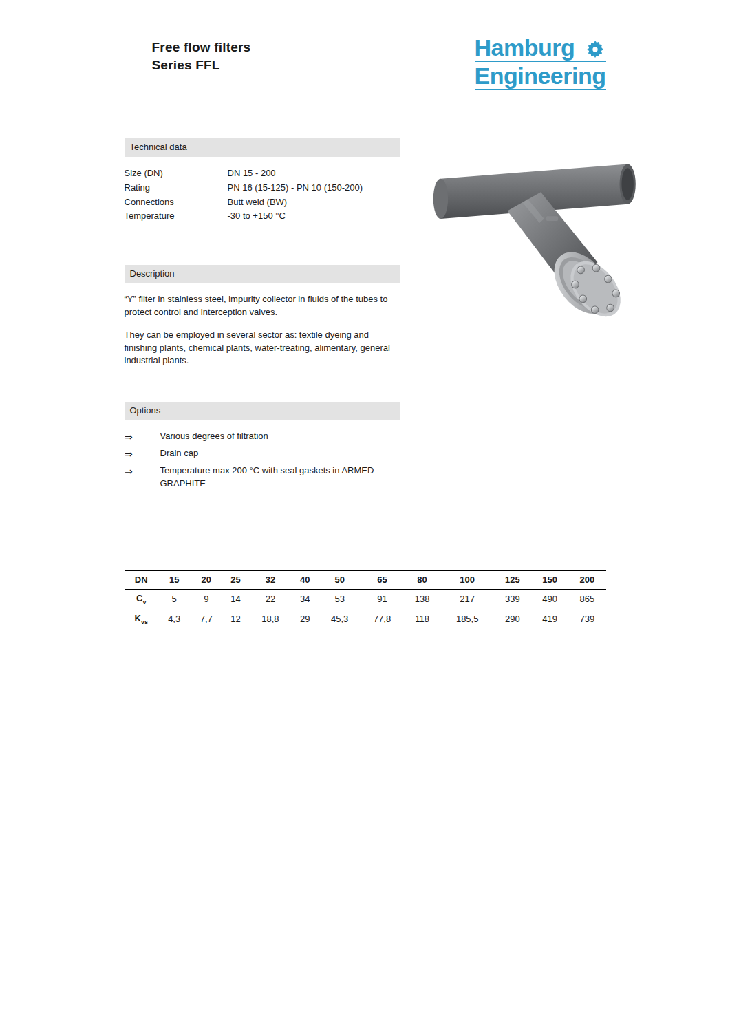Free flow filters
Series FFL
Hamburg Engineering
Technical data
| Size (DN) | DN 15 - 200 |
| Rating | PN 16 (15-125) - PN 10 (150-200) |
| Connections | Butt weld (BW) |
| Temperature | -30 to +150 °C |
Description
“Y” filter in stainless steel, impurity collector in fluids of the tubes to protect control and interception valves.
They can be employed in several sector as: textile dyeing and finishing plants, chemical plants, water-treating, alimentary, general industrial plants.
Options
Various degrees of filtration
Drain cap
Temperature max 200 °C with seal gaskets in ARMED GRAPHITE
| DN | 15 | 20 | 25 | 32 | 40 | 50 | 65 | 80 | 100 | 125 | 150 | 200 |
| --- | --- | --- | --- | --- | --- | --- | --- | --- | --- | --- | --- | --- |
| C v | 5 | 9 | 14 | 22 | 34 | 53 | 91 | 138 | 217 | 339 | 490 | 865 |
| K vs | 4,3 | 7,7 | 12 | 18,8 | 29 | 45,3 | 77,8 | 118 | 185,5 | 290 | 419 | 739 |